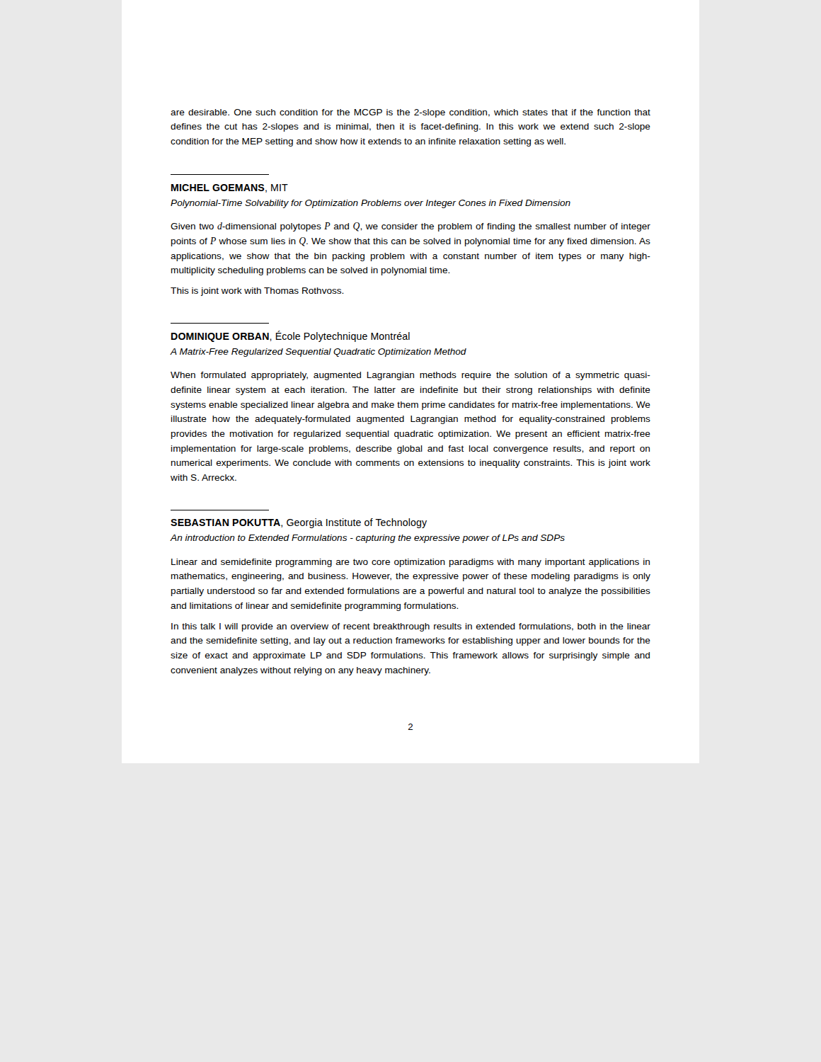are desirable. One such condition for the MCGP is the 2-slope condition, which states that if the function that defines the cut has 2-slopes and is minimal, then it is facet-defining. In this work we extend such 2-slope condition for the MEP setting and show how it extends to an infinite relaxation setting as well.
MICHEL GOEMANS, MIT
Polynomial-Time Solvability for Optimization Problems over Integer Cones in Fixed Dimension
Given two d-dimensional polytopes P and Q, we consider the problem of finding the smallest number of integer points of P whose sum lies in Q. We show that this can be solved in polynomial time for any fixed dimension. As applications, we show that the bin packing problem with a constant number of item types or many high-multiplicity scheduling problems can be solved in polynomial time.
This is joint work with Thomas Rothvoss.
DOMINIQUE ORBAN, École Polytechnique Montréal
A Matrix-Free Regularized Sequential Quadratic Optimization Method
When formulated appropriately, augmented Lagrangian methods require the solution of a symmetric quasi-definite linear system at each iteration. The latter are indefinite but their strong relationships with definite systems enable specialized linear algebra and make them prime candidates for matrix-free implementations. We illustrate how the adequately-formulated augmented Lagrangian method for equality-constrained problems provides the motivation for regularized sequential quadratic optimization. We present an efficient matrix-free implementation for large-scale problems, describe global and fast local convergence results, and report on numerical experiments. We conclude with comments on extensions to inequality constraints. This is joint work with S. Arreckx.
SEBASTIAN POKUTTA, Georgia Institute of Technology
An introduction to Extended Formulations - capturing the expressive power of LPs and SDPs
Linear and semidefinite programming are two core optimization paradigms with many important applications in mathematics, engineering, and business. However, the expressive power of these modeling paradigms is only partially understood so far and extended formulations are a powerful and natural tool to analyze the possibilities and limitations of linear and semidefinite programming formulations.
In this talk I will provide an overview of recent breakthrough results in extended formulations, both in the linear and the semidefinite setting, and lay out a reduction frameworks for establishing upper and lower bounds for the size of exact and approximate LP and SDP formulations. This framework allows for surprisingly simple and convenient analyzes without relying on any heavy machinery.
2